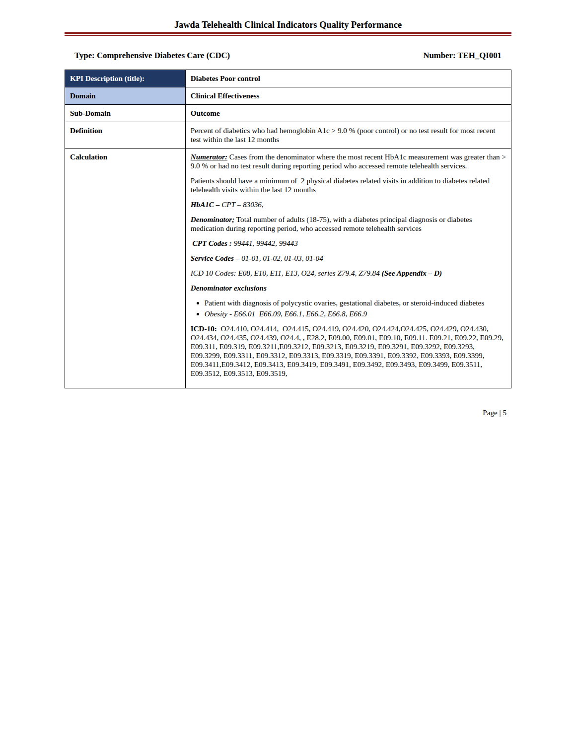Jawda Telehealth Clinical Indicators Quality Performance
Type: Comprehensive Diabetes Care (CDC) Number: TEH_QI001
| KPI Description (title): | Diabetes Poor control |
| Domain | Clinical Effectiveness |
| Sub-Domain | Outcome |
| Definition | Percent of diabetics who had hemoglobin A1c > 9.0 % (poor control) or no test result for most recent test within the last 12 months |
| Calculation | Numerator: Cases from the denominator where the most recent HbA1c measurement was greater than > 9.0 % or had no test result during reporting period who accessed remote telehealth services. Patients should have a minimum of 2 physical diabetes related visits in addition to diabetes related telehealth visits within the last 12 months HbA1C – CPT – 83036, Denominator; Total number of adults (18-75), with a diabetes principal diagnosis or diabetes medication during reporting period, who accessed remote telehealth services CPT Codes : 99441, 99442, 99443 Service Codes – 01-01, 01-02, 01-03, 01-04 ICD 10 Codes: E08, E10, E11, E13, O24, series Z79.4, Z79.84 (See Appendix – D) Denominator exclusions Patient with diagnosis of polycystic ovaries, gestational diabetes, or steroid-induced diabetes Obesity - E66.01 E66.09, E66.1, E66.2, E66.8, E66.9 ICD-10: O24.410, O24.414, O24.415, O24.419, O24.420, O24.424,O24.425, O24.429, O24.430, O24.434, O24.435, O24.439, O24.4, , E28.2, E09.00, E09.01, E09.10, E09.11. E09.21, E09.22, E09.29, E09.311, E09.319, E09.3211,E09.3212, E09.3213, E09.3219, E09.3291, E09.3292, E09.3293, E09.3299, E09.3311, E09.3312, E09.3313, E09.3319, E09.3391, E09.3392, E09.3393, E09.3399, E09.3411,E09.3412, E09.3413, E09.3419, E09.3491, E09.3492, E09.3493, E09.3499, E09.3511, E09.3512, E09.3513, E09.3519, |
Page | 5